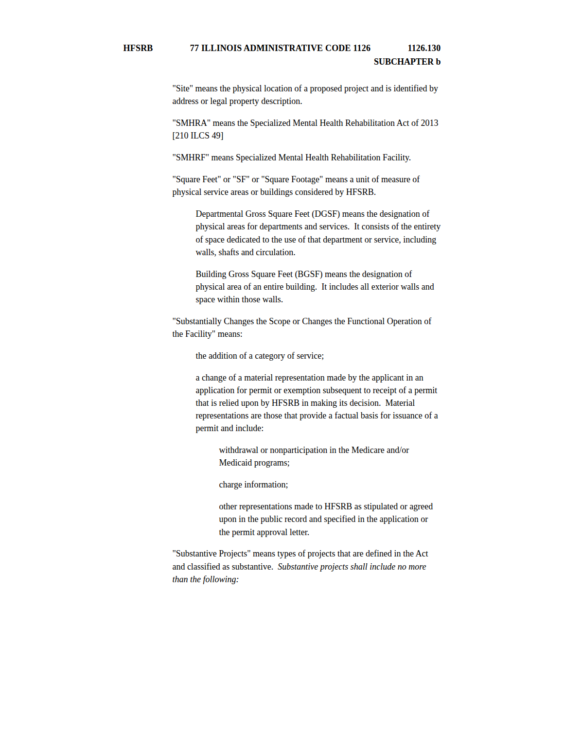HFSRB 77 ILLINOIS ADMINISTRATIVE CODE 1126 1126.130
SUBCHAPTER b
"Site" means the physical location of a proposed project and is identified by address or legal property description.
"SMHRA" means the Specialized Mental Health Rehabilitation Act of 2013 [210 ILCS 49]
"SMHRF" means Specialized Mental Health Rehabilitation Facility.
"Square Feet" or "SF" or "Square Footage" means a unit of measure of physical service areas or buildings considered by HFSRB.
Departmental Gross Square Feet (DGSF) means the designation of physical areas for departments and services. It consists of the entirety of space dedicated to the use of that department or service, including walls, shafts and circulation.
Building Gross Square Feet (BGSF) means the designation of physical area of an entire building. It includes all exterior walls and space within those walls.
"Substantially Changes the Scope or Changes the Functional Operation of the Facility" means:
the addition of a category of service;
a change of a material representation made by the applicant in an application for permit or exemption subsequent to receipt of a permit that is relied upon by HFSRB in making its decision. Material representations are those that provide a factual basis for issuance of a permit and include:
withdrawal or nonparticipation in the Medicare and/or Medicaid programs;
charge information;
other representations made to HFSRB as stipulated or agreed upon in the public record and specified in the application or the permit approval letter.
"Substantive Projects" means types of projects that are defined in the Act and classified as substantive. Substantive projects shall include no more than the following: